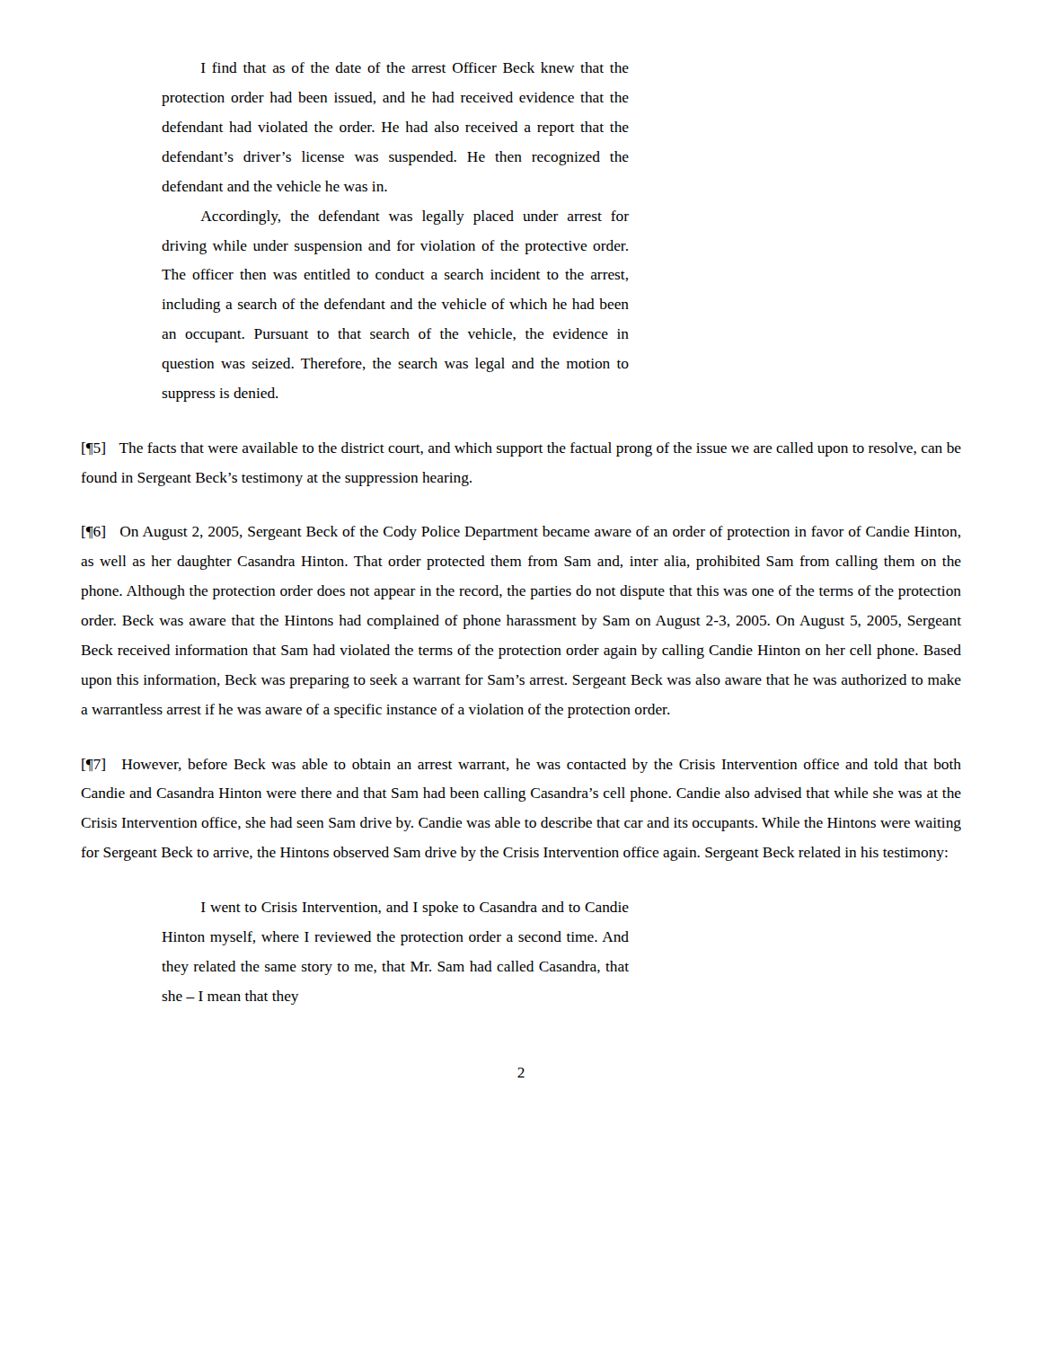I find that as of the date of the arrest Officer Beck knew that the protection order had been issued, and he had received evidence that the defendant had violated the order. He had also received a report that the defendant’s driver’s license was suspended. He then recognized the defendant and the vehicle he was in.
Accordingly, the defendant was legally placed under arrest for driving while under suspension and for violation of the protective order. The officer then was entitled to conduct a search incident to the arrest, including a search of the defendant and the vehicle of which he had been an occupant. Pursuant to that search of the vehicle, the evidence in question was seized. Therefore, the search was legal and the motion to suppress is denied.
[¶5] The facts that were available to the district court, and which support the factual prong of the issue we are called upon to resolve, can be found in Sergeant Beck’s testimony at the suppression hearing.
[¶6] On August 2, 2005, Sergeant Beck of the Cody Police Department became aware of an order of protection in favor of Candie Hinton, as well as her daughter Casandra Hinton. That order protected them from Sam and, inter alia, prohibited Sam from calling them on the phone. Although the protection order does not appear in the record, the parties do not dispute that this was one of the terms of the protection order. Beck was aware that the Hintons had complained of phone harassment by Sam on August 2-3, 2005. On August 5, 2005, Sergeant Beck received information that Sam had violated the terms of the protection order again by calling Candie Hinton on her cell phone. Based upon this information, Beck was preparing to seek a warrant for Sam’s arrest. Sergeant Beck was also aware that he was authorized to make a warrantless arrest if he was aware of a specific instance of a violation of the protection order.
[¶7] However, before Beck was able to obtain an arrest warrant, he was contacted by the Crisis Intervention office and told that both Candie and Casandra Hinton were there and that Sam had been calling Casandra’s cell phone. Candie also advised that while she was at the Crisis Intervention office, she had seen Sam drive by. Candie was able to describe that car and its occupants. While the Hintons were waiting for Sergeant Beck to arrive, the Hintons observed Sam drive by the Crisis Intervention office again. Sergeant Beck related in his testimony:
I went to Crisis Intervention, and I spoke to Casandra and to Candie Hinton myself, where I reviewed the protection order a second time. And they related the same story to me, that Mr. Sam had called Casandra, that she – I mean that they
2